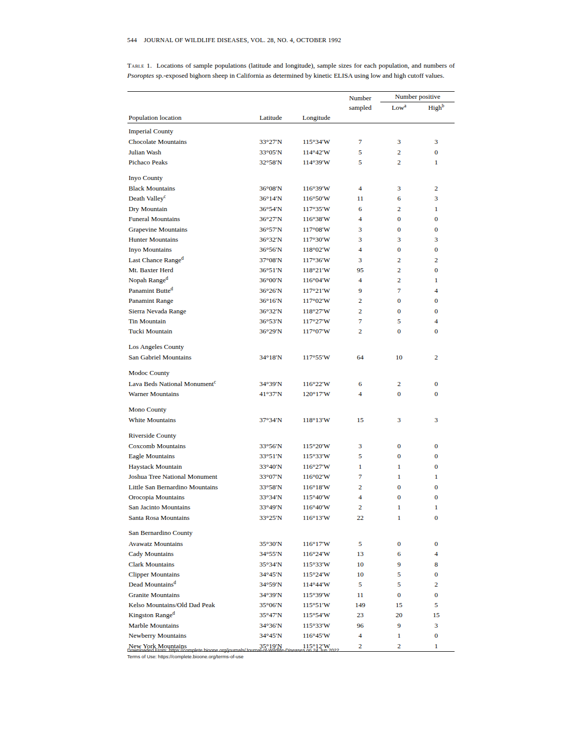544 JOURNAL OF WILDLIFE DISEASES, VOL. 28, NO. 4, OCTOBER 1992
Table 1. Locations of sample populations (latitude and longitude), sample sizes for each population, and numbers of Psoroptes sp.-exposed bighorn sheep in California as determined by kinetic ELISA using low and high cutoff values.
| | | | Number sampled | Number positive |
| --- | --- | --- | --- | --- |
| Low a | High b |
| Population location | Latitude | Longitude | | | |
| Imperial County |
| Chocolate Mountains | 33°27′N | 115°34′W | 7 | 3 | 3 |
| Julian Wash | 33°05′N | 114°42′W | 5 | 2 | 0 |
| Pichaco Peaks | 32°58′N | 114°39′W | 5 | 2 | 1 |
| Inyo County |
| Black Mountains | 36°08′N | 116°39′W | 4 | 3 | 2 |
| Death Valley c | 36°14′N | 116°50′W | 11 | 6 | 3 |
| Dry Mountain | 36°54′N | 117°35′W | 6 | 2 | 1 |
| Funeral Mountains | 36°27′N | 116°38′W | 4 | 0 | 0 |
| Grapevine Mountains | 36°57′N | 117°08′W | 3 | 0 | 0 |
| Hunter Mountains | 36°32′N | 117°30′W | 3 | 3 | 3 |
| Inyo Mountains | 36°56′N | 118°02′W | 4 | 0 | 0 |
| Last Chance Range d | 37°08′N | 117°36′W | 3 | 2 | 2 |
| Mt. Baxter Herd | 36°51′N | 118°21′W | 95 | 2 | 0 |
| Nopah Range d | 36°00′N | 116°04′W | 4 | 2 | 1 |
| Panamint Butte d | 36°26′N | 117°21′W | 9 | 7 | 4 |
| Panamint Range | 36°16′N | 117°02′W | 2 | 0 | 0 |
| Sierra Nevada Range | 36°32′N | 118°27′W | 2 | 0 | 0 |
| Tin Mountain | 36°53′N | 117°27′W | 7 | 5 | 4 |
| Tucki Mountain | 36°29′N | 117°07′W | 2 | 0 | 0 |
| Los Angeles County |
| San Gabriel Mountains | 34°18′N | 117°55′W | 64 | 10 | 2 |
| Modoc County |
| Lava Beds National Monument c | 34°39′N | 116°22′W | 6 | 2 | 0 |
| Warner Mountains | 41°37′N | 120°17′W | 4 | 0 | 0 |
| Mono County |
| White Mountains | 37°34′N | 118°13′W | 15 | 3 | 3 |
| Riverside County |
| Coxcomb Mountains | 33°56′N | 115°20′W | 3 | 0 | 0 |
| Eagle Mountains | 33°51′N | 115°33′W | 5 | 0 | 0 |
| Haystack Mountain | 33°40′N | 116°27′W | 1 | 1 | 0 |
| Joshua Tree National Monument | 33°07′N | 116°02′W | 7 | 1 | 1 |
| Little San Bernardino Mountains | 33°58′N | 116°18′W | 2 | 0 | 0 |
| Orocopia Mountains | 33°34′N | 115°40′W | 4 | 0 | 0 |
| San Jacinto Mountains | 33°49′N | 116°40′W | 2 | 1 | 1 |
| Santa Rosa Mountains | 33°25′N | 116°13′W | 22 | 1 | 0 |
| San Bernardino County |
| Avawatz Mountains | 35°30′N | 116°17′W | 5 | 0 | 0 |
| Cady Mountains | 34°55′N | 116°24′W | 13 | 6 | 4 |
| Clark Mountains | 35°34′N | 115°33′W | 10 | 9 | 8 |
| Clipper Mountains | 34°45′N | 115°24′W | 10 | 5 | 0 |
| Dead Mountains d | 34°59′N | 114°44′W | 5 | 5 | 2 |
| Granite Mountains | 34°39′N | 115°39′W | 11 | 0 | 0 |
| Kelso Mountains/Old Dad Peak | 35°06′N | 115°51′W | 149 | 15 | 5 |
| Kingston Range d | 35°47′N | 115°54′W | 23 | 20 | 15 |
| Marble Mountains | 34°36′N | 115°33′W | 96 | 9 | 3 |
| Newberry Mountains | 34°45′N | 116°45′W | 4 | 1 | 0 |
| New York Mountains | 35°19′N | 115°12′W | 2 | 2 | 1 |
Downloaded From: https://complete.bioone.org/journals/Journal-of-Wildlife-Diseases on 24 Jun 2022
Terms of Use: https://complete.bioone.org/terms-of-use